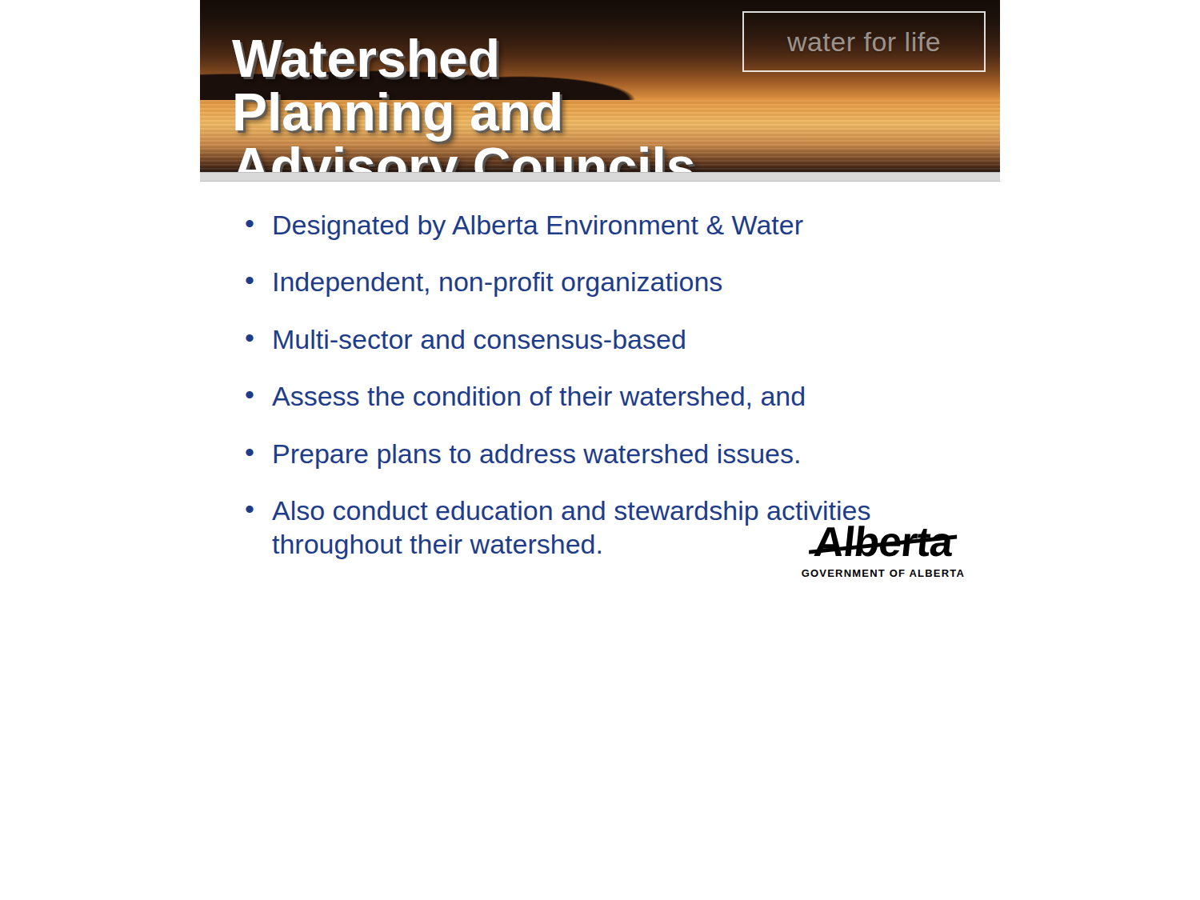water for life
Watershed Planning and Advisory Councils
Designated by Alberta Environment & Water
Independent, non-profit organizations
Multi-sector and consensus-based
Assess the condition of their watershed, and
Prepare plans to address watershed issues.
Also conduct education and stewardship activities throughout their watershed.
Alberta
GOVERNMENT OF ALBERTA